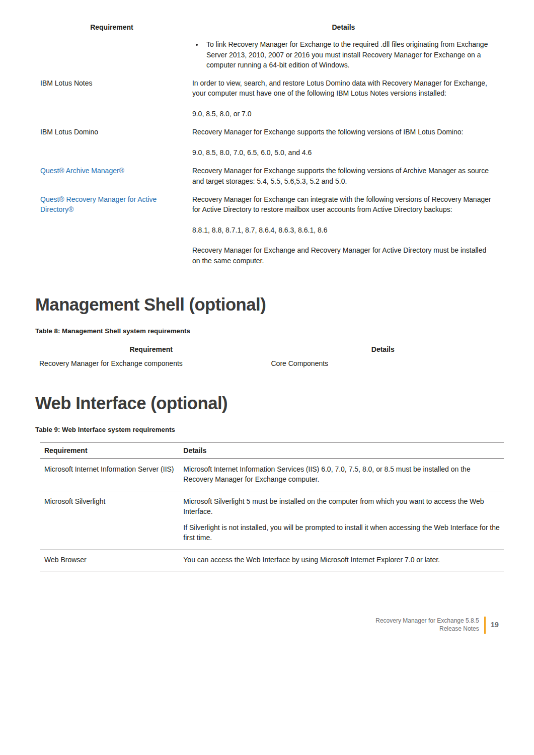| Requirement | Details |
| --- | --- |
| | To link Recovery Manager for Exchange to the required .dll files originating from Exchange Server 2013, 2010, 2007 or 2016 you must install Recovery Manager for Exchange on a computer running a 64-bit edition of Windows. |
| IBM Lotus Notes | In order to view, search, and restore Lotus Domino data with Recovery Manager for Exchange, your computer must have one of the following IBM Lotus Notes versions installed: 9.0, 8.5, 8.0, or 7.0 |
| IBM Lotus Domino | Recovery Manager for Exchange supports the following versions of IBM Lotus Domino: 9.0, 8.5, 8.0, 7.0, 6.5, 6.0, 5.0, and 4.6 |
| Quest® Archive Manager® | Recovery Manager for Exchange supports the following versions of Archive Manager as source and target storages: 5.4, 5.5, 5.6,5.3, 5.2 and 5.0. |
| Quest® Recovery Manager for Active Directory® | Recovery Manager for Exchange can integrate with the following versions of Recovery Manager for Active Directory to restore mailbox user accounts from Active Directory backups: 8.8.1, 8.8, 8.7.1, 8.7, 8.6.4, 8.6.3, 8.6.1, 8.6 Recovery Manager for Exchange and Recovery Manager for Active Directory must be installed on the same computer. |
Management Shell (optional)
Table 8: Management Shell system requirements
| Requirement | Details |
| --- | --- |
| Recovery Manager for Exchange components | Core Components |
Web Interface (optional)
Table 9: Web Interface system requirements
| Requirement | Details |
| --- | --- |
| Microsoft Internet Information Server (IIS) | Microsoft Internet Information Services (IIS) 6.0, 7.0, 7.5, 8.0, or 8.5 must be installed on the Recovery Manager for Exchange computer. |
| Microsoft Silverlight | Microsoft Silverlight 5 must be installed on the computer from which you want to access the Web Interface. If Silverlight is not installed, you will be prompted to install it when accessing the Web Interface for the first time. |
| Web Browser | You can access the Web Interface by using Microsoft Internet Explorer 7.0 or later. |
Recovery Manager for Exchange 5.8.5
Release Notes
19